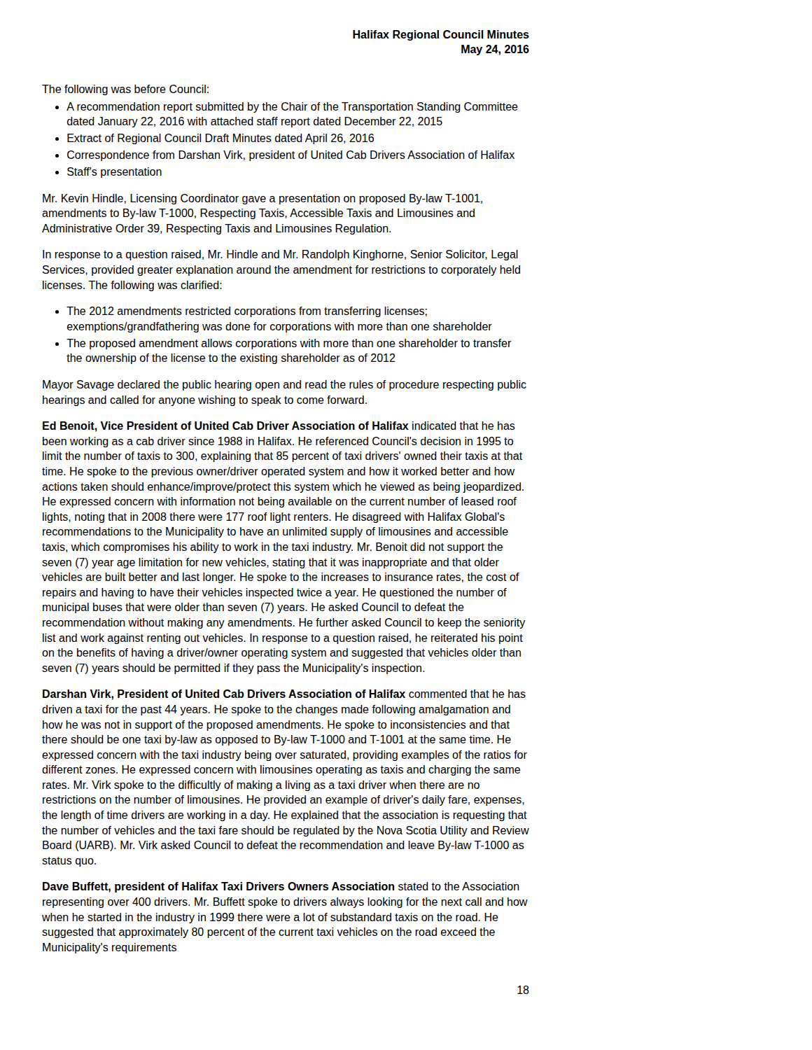Halifax Regional Council Minutes
May 24, 2016
The following was before Council:
A recommendation report submitted by the Chair of the Transportation Standing Committee dated January 22, 2016 with attached staff report dated December 22, 2015
Extract of Regional Council Draft Minutes dated April 26, 2016
Correspondence from Darshan Virk, president of United Cab Drivers Association of Halifax
Staff's presentation
Mr. Kevin Hindle, Licensing Coordinator gave a presentation on proposed By-law T-1001, amendments to By-law T-1000, Respecting Taxis, Accessible Taxis and Limousines and Administrative Order 39, Respecting Taxis and Limousines Regulation.
In response to a question raised, Mr. Hindle and Mr. Randolph Kinghorne, Senior Solicitor, Legal Services, provided greater explanation around the amendment for restrictions to corporately held licenses. The following was clarified:
The 2012 amendments restricted corporations from transferring licenses; exemptions/grandfathering was done for corporations with more than one shareholder
The proposed amendment allows corporations with more than one shareholder to transfer the ownership of the license to the existing shareholder as of 2012
Mayor Savage declared the public hearing open and read the rules of procedure respecting public hearings and called for anyone wishing to speak to come forward.
Ed Benoit, Vice President of United Cab Driver Association of Halifax indicated that he has been working as a cab driver since 1988 in Halifax. He referenced Council's decision in 1995 to limit the number of taxis to 300, explaining that 85 percent of taxi drivers' owned their taxis at that time. He spoke to the previous owner/driver operated system and how it worked better and how actions taken should enhance/improve/protect this system which he viewed as being jeopardized. He expressed concern with information not being available on the current number of leased roof lights, noting that in 2008 there were 177 roof light renters. He disagreed with Halifax Global's recommendations to the Municipality to have an unlimited supply of limousines and accessible taxis, which compromises his ability to work in the taxi industry. Mr. Benoit did not support the seven (7) year age limitation for new vehicles, stating that it was inappropriate and that older vehicles are built better and last longer. He spoke to the increases to insurance rates, the cost of repairs and having to have their vehicles inspected twice a year. He questioned the number of municipal buses that were older than seven (7) years. He asked Council to defeat the recommendation without making any amendments. He further asked Council to keep the seniority list and work against renting out vehicles. In response to a question raised, he reiterated his point on the benefits of having a driver/owner operating system and suggested that vehicles older than seven (7) years should be permitted if they pass the Municipality's inspection.
Darshan Virk, President of United Cab Drivers Association of Halifax commented that he has driven a taxi for the past 44 years. He spoke to the changes made following amalgamation and how he was not in support of the proposed amendments. He spoke to inconsistencies and that there should be one taxi by-law as opposed to By-law T-1000 and T-1001 at the same time. He expressed concern with the taxi industry being over saturated, providing examples of the ratios for different zones. He expressed concern with limousines operating as taxis and charging the same rates. Mr. Virk spoke to the difficultly of making a living as a taxi driver when there are no restrictions on the number of limousines. He provided an example of driver's daily fare, expenses, the length of time drivers are working in a day. He explained that the association is requesting that the number of vehicles and the taxi fare should be regulated by the Nova Scotia Utility and Review Board (UARB). Mr. Virk asked Council to defeat the recommendation and leave By-law T-1000 as status quo.
Dave Buffett, president of Halifax Taxi Drivers Owners Association stated to the Association representing over 400 drivers. Mr. Buffett spoke to drivers always looking for the next call and how when he started in the industry in 1999 there were a lot of substandard taxis on the road. He suggested that approximately 80 percent of the current taxi vehicles on the road exceed the Municipality's requirements
18